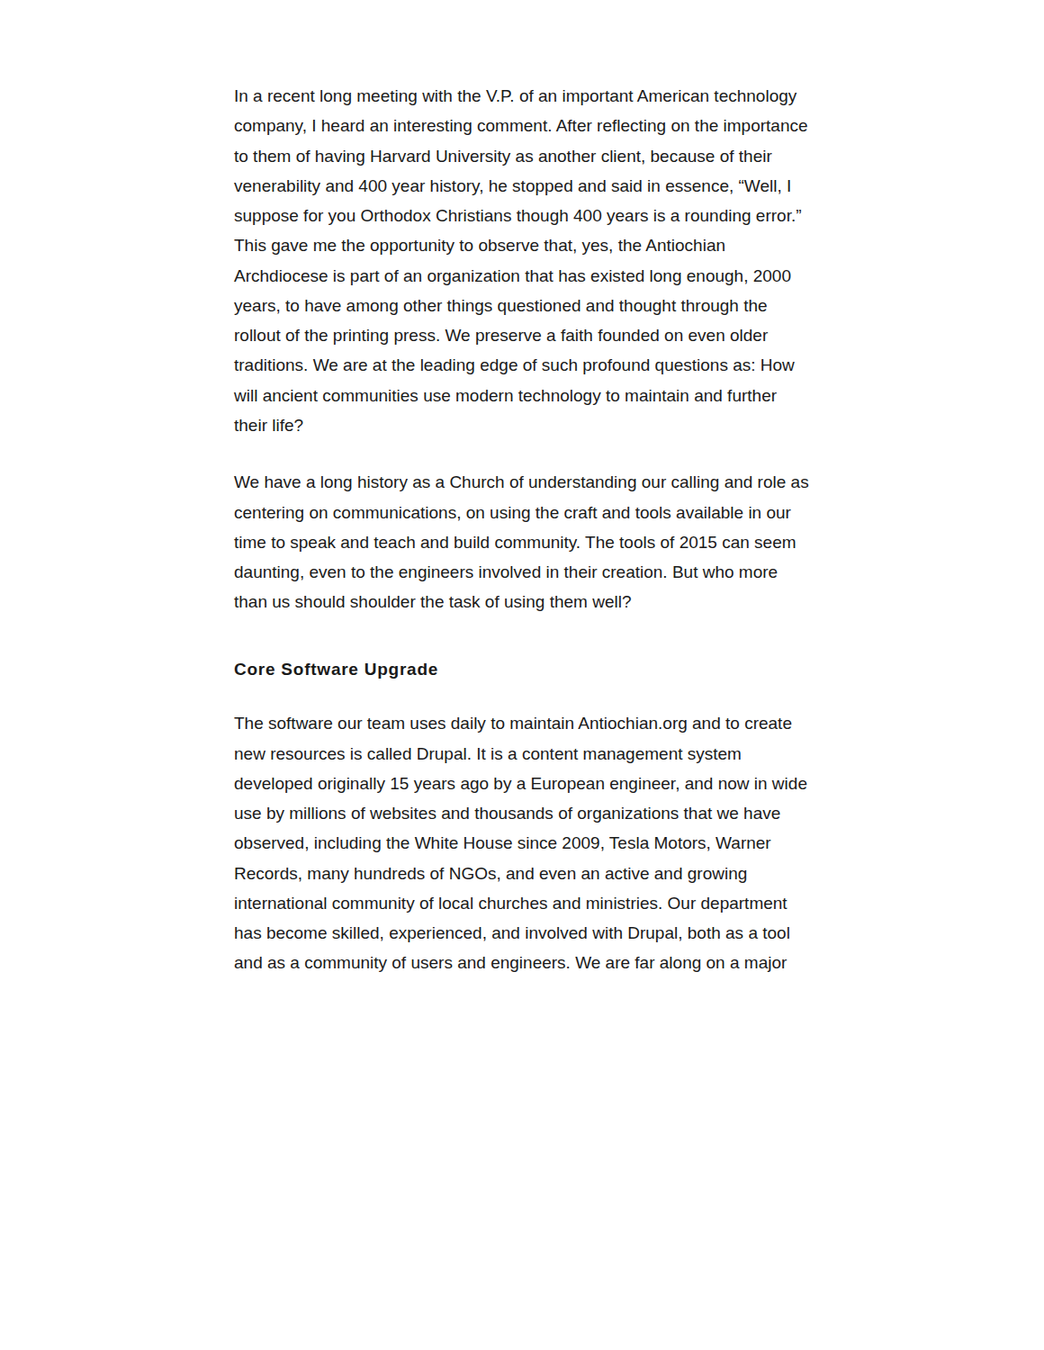In a recent long meeting with the V.P. of an important American technology company, I heard an interesting comment. After reflecting on the importance to them of having Harvard University as another client, because of their venerability and 400 year history, he stopped and said in essence, “Well, I suppose for you Orthodox Christians though 400 years is a rounding error.” This gave me the opportunity to observe that, yes, the Antiochian Archdiocese is part of an organization that has existed long enough, 2000 years, to have among other things questioned and thought through the rollout of the printing press. We preserve a faith founded on even older traditions. We are at the leading edge of such profound questions as: How will ancient communities use modern technology to maintain and further their life?
We have a long history as a Church of understanding our calling and role as centering on communications, on using the craft and tools available in our time to speak and teach and build community. The tools of 2015 can seem daunting, even to the engineers involved in their creation. But who more than us should shoulder the task of using them well?
Core Software Upgrade
The software our team uses daily to maintain Antiochian.org and to create new resources is called Drupal. It is a content management system developed originally 15 years ago by a European engineer, and now in wide use by millions of websites and thousands of organizations that we have observed, including the White House since 2009, Tesla Motors, Warner Records, many hundreds of NGOs, and even an active and growing international community of local churches and ministries. Our department has become skilled, experienced, and involved with Drupal, both as a tool and as a community of users and engineers. We are far along on a major